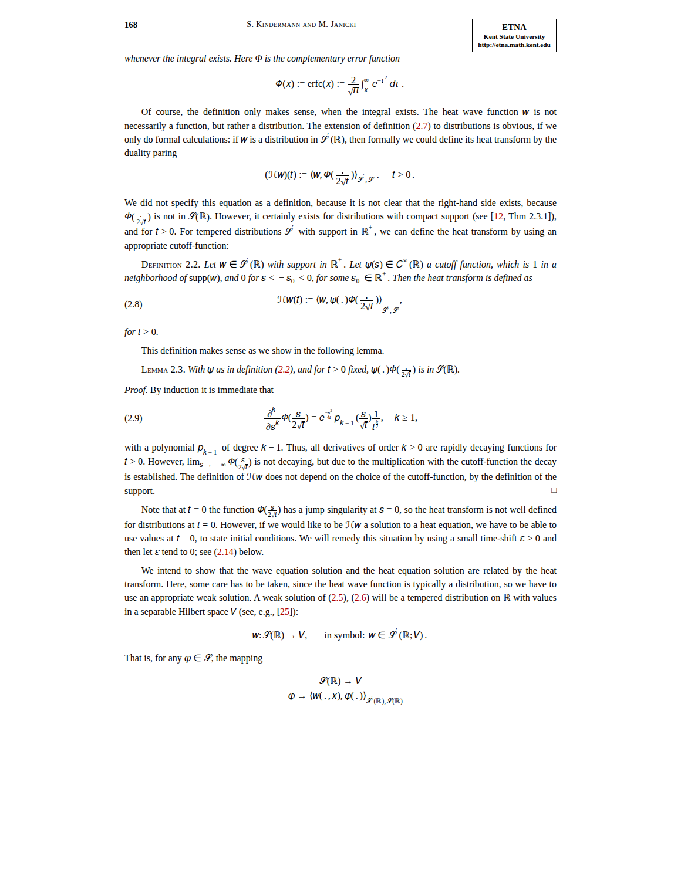ETNA
Kent State University
http://etna.math.kent.edu
168
S. Kindermann and M. Janicki
whenever the integral exists. Here Φ is the complementary error function
Φ(x) := erfc(x) := 2π ∫ x ∞ e−τ2 dτ .
Of course, the definition only makes sense, when the integral exists. The heat wave function w is not necessarily a function, but rather a distribution. The extension of definition (2.7) to distributions is obvious, if we only do formal calculations: if w is a distribution in 𝒮′(ℝ), then formally we could define its heat transform by the duality paring
(ℋw)(t) := ⟨w, Φ(⋅2t) ⟩𝒮′,𝒮 . t>0.
We did not specify this equation as a definition, because it is not clear that the right-hand side exists, because Φ(⋅2t) is not in 𝒮(ℝ). However, it certainly exists for distributions with compact support (see [12, Thm 2.3.1]), and for t>0. For tempered distributions 𝒮′ with support in ℝ+, we can define the heat transform by using an appropriate cutoff-function:
Definition 2.2. Let w∈𝒮′(ℝ) with support in ℝ+. Let ψ(s)∈C∞(ℝ) a cutoff function, which is 1 in a neighborhood of supp(w), and 0 for s<−s0<0, for some s0∈ℝ+. Then the heat transform is defined as
(2.8)
ℋw(t) := ⟨ w, ψ(.) Φ (⋅2t) ⟩ 𝒮′,𝒮 ,
for t>0.
This definition makes sense as we show in the following lemma.
Lemma 2.3. With ψ as in definition (2.2), and for t>0 fixed, ψ(.)Φ(⋅2t) is in 𝒮(ℝ).
Proof. By induction it is immediate that
(2.9)
∂k∂sk Φ(s2t) = e−s24t pk−1 (st) 1tk2 , k≥1,
with a polynomial pk−1 of degree k−1. Thus, all derivatives of order k>0 are rapidly decaying functions for t>0. However, lims→−∞Φ(s2t) is not decaying, but due to the multiplication with the cutoff-function the decay is established. The definition of ℋw does not depend on the choice of the cutoff-function, by the definition of the support. □
Note that at t=0 the function Φ(s2t) has a jump singularity at s=0, so the heat transform is not well defined for distributions at t=0. However, if we would like to be ℋw a solution to a heat equation, we have to be able to use values at t=0, to state initial conditions. We will remedy this situation by using a small time-shift ε>0 and then let ε tend to 0; see (2.14) below.
We intend to show that the wave equation solution and the heat equation solution are related by the heat transform. Here, some care has to be taken, since the heat wave function is typically a distribution, so we have to use an appropriate weak solution. A weak solution of (2.5), (2.6) will be a tempered distribution on ℝ with values in a separable Hilbert space V (see, e.g., [25]):
w:𝒮(ℝ)→V, in symbol: w∈𝒮′(ℝ;V).
That is, for any φ∈𝒮, the mapping
𝒮(ℝ)→V φ→ ⟨w(.,x),φ(.)⟩ 𝒮′(ℝ),𝒮(ℝ)